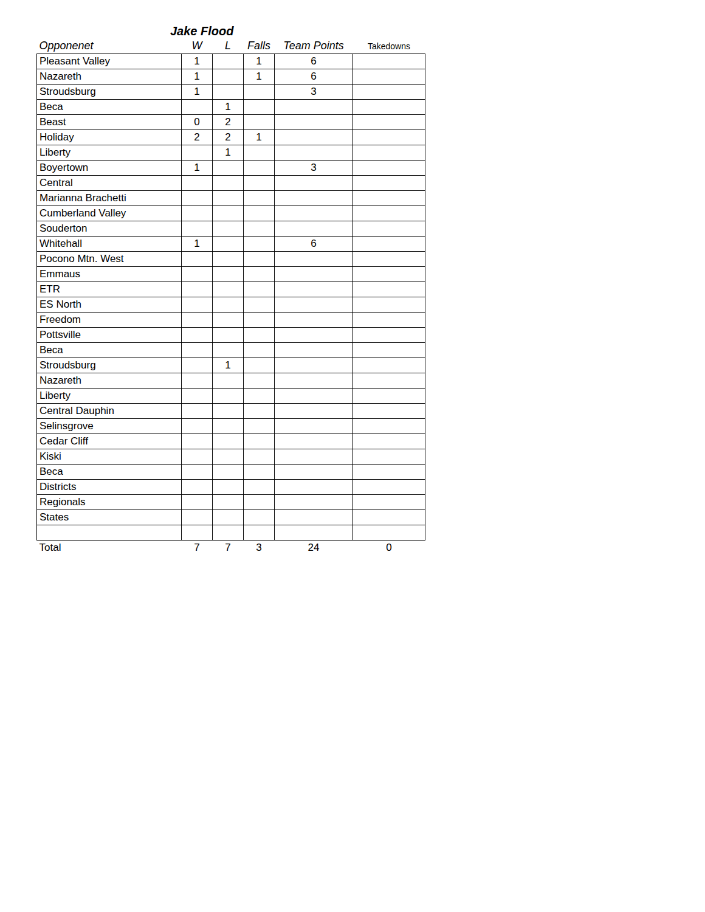Jake Flood
| Opponenet | W | L | Falls | Team Points | Takedowns |
| --- | --- | --- | --- | --- | --- |
| Pleasant Valley | 1 | | 1 | 6 | |
| Nazareth | 1 | | 1 | 6 | |
| Stroudsburg | 1 | | | 3 | |
| Beca | | 1 | | | |
| Beast | 0 | 2 | | | |
| Holiday | 2 | 2 | 1 | | |
| Liberty | | 1 | | | |
| Boyertown | 1 | | | 3 | |
| Central | | | | | |
| Marianna Brachetti | | | | | |
| Cumberland Valley | | | | | |
| Souderton | | | | | |
| Whitehall | 1 | | | 6 | |
| Pocono Mtn. West | | | | | |
| Emmaus | | | | | |
| ETR | | | | | |
| ES North | | | | | |
| Freedom | | | | | |
| Pottsville | | | | | |
| Beca | | | | | |
| Stroudsburg | | 1 | | | |
| Nazareth | | | | | |
| Liberty | | | | | |
| Central Dauphin | | | | | |
| Selinsgrove | | | | | |
| Cedar Cliff | | | | | |
| Kiski | | | | | |
| Beca | | | | | |
| Districts | | | | | |
| Regionals | | | | | |
| States | | | | | |
| Total | 7 | 7 | 3 | 24 | 0 |